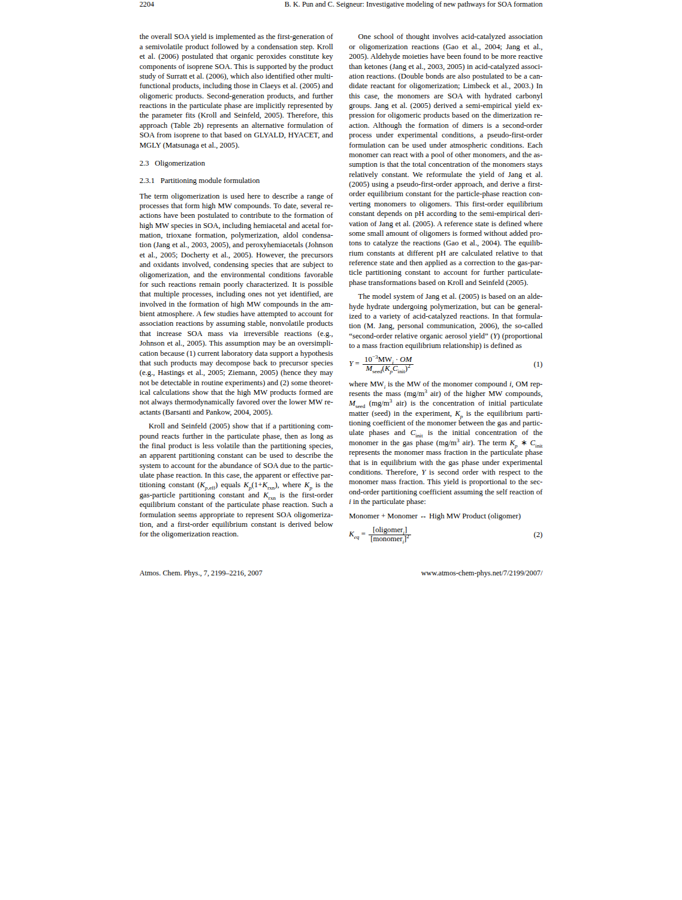2204 B. K. Pun and C. Seigneur: Investigative modeling of new pathways for SOA formation
the overall SOA yield is implemented as the first-generation of a semivolatile product followed by a condensation step. Kroll et al. (2006) postulated that organic peroxides constitute key components of isoprene SOA. This is supported by the product study of Surratt et al. (2006), which also identified other multifunctional products, including those in Claeys et al. (2005) and oligomeric products. Second-generation products, and further reactions in the particulate phase are implicitly represented by the parameter fits (Kroll and Seinfeld, 2005). Therefore, this approach (Table 2b) represents an alternative formulation of SOA from isoprene to that based on GLYALD, HYACET, and MGLY (Matsunaga et al., 2005).
2.3 Oligomerization
2.3.1 Partitioning module formulation
The term oligomerization is used here to describe a range of processes that form high MW compounds. To date, several reactions have been postulated to contribute to the formation of high MW species in SOA, including hemiacetal and acetal formation, trioxane formation, polymerization, aldol condensation (Jang et al., 2003, 2005), and peroxyhemiacetals (Johnson et al., 2005; Docherty et al., 2005). However, the precursors and oxidants involved, condensing species that are subject to oligomerization, and the environmental conditions favorable for such reactions remain poorly characterized. It is possible that multiple processes, including ones not yet identified, are involved in the formation of high MW compounds in the ambient atmosphere. A few studies have attempted to account for association reactions by assuming stable, nonvolatile products that increase SOA mass via irreversible reactions (e.g., Johnson et al., 2005). This assumption may be an oversimplication because (1) current laboratory data support a hypothesis that such products may decompose back to precursor species (e.g., Hastings et al., 2005; Ziemann, 2005) (hence they may not be detectable in routine experiments) and (2) some theoretical calculations show that the high MW products formed are not always thermodynamically favored over the lower MW reactants (Barsanti and Pankow, 2004, 2005).
Kroll and Seinfeld (2005) show that if a partitioning compound reacts further in the particulate phase, then as long as the final product is less volatile than the partitioning species, an apparent partitioning constant can be used to describe the system to account for the abundance of SOA due to the particulate phase reaction. In this case, the apparent or effective partitioning constant (Kp,eff) equals Kp(1+Krxn), where Kp is the gas-particle partitioning constant and Krxn is the first-order equilibrium constant of the particulate phase reaction. Such a formulation seems appropriate to represent SOA oligomerization, and a first-order equilibrium constant is derived below for the oligomerization reaction.
One school of thought involves acid-catalyzed association or oligomerization reactions (Gao et al., 2004; Jang et al., 2005). Aldehyde moieties have been found to be more reactive than ketones (Jang et al., 2003, 2005) in acid-catalyzed association reactions. (Double bonds are also postulated to be a candidate reactant for oligomerization; Limbeck et al., 2003.) In this case, the monomers are SOA with hydrated carbonyl groups. Jang et al. (2005) derived a semi-empirical yield expression for oligomeric products based on the dimerization reaction. Although the formation of dimers is a second-order process under experimental conditions, a pseudo-first-order formulation can be used under atmospheric conditions. Each monomer can react with a pool of other monomers, and the assumption is that the total concentration of the monomers stays relatively constant. We reformulate the yield of Jang et al. (2005) using a pseudo-first-order approach, and derive a first-order equilibrium constant for the particle-phase reaction converting monomers to oligomers. This first-order equilibrium constant depends on pH according to the semi-empirical derivation of Jang et al. (2005). A reference state is defined where some small amount of oligomers is formed without added protons to catalyze the reactions (Gao et al., 2004). The equilibrium constants at different pH are calculated relative to that reference state and then applied as a correction to the gas-particle partitioning constant to account for further particulate-phase transformations based on Kroll and Seinfeld (2005).
The model system of Jang et al. (2005) is based on an aldehyde hydrate undergoing polymerization, but can be generalized to a variety of acid-catalyzed reactions. In that formulation (M. Jang, personal communication, 2006), the so-called “second-order relative organic aerosol yield” (Y) (proportional to a mass fraction equilibrium relationship) is defined as
Y = 10−3MWi · OM Mseed(KpCinit)2 (1)
where MWi is the MW of the monomer compound i, OM represents the mass (mg/m3 air) of the higher MW compounds, Mseed (mg/m3 air) is the concentration of initial particulate matter (seed) in the experiment, Kp is the equilibrium partitioning coefficient of the monomer between the gas and particulate phases and Cinit is the initial concentration of the monomer in the gas phase (mg/m3 air). The term Kp ∗ Cinit represents the monomer mass fraction in the particulate phase that is in equilibrium with the gas phase under experimental conditions. Therefore, Y is second order with respect to the monomer mass fraction. This yield is proportional to the second-order partitioning coefficient assuming the self reaction of i in the particulate phase:
Monomer + Monomer ↔ High MW Product (oligomer)
Keq = [oligomeri] [monomeri]2 (2)
Atmos. Chem. Phys., 7, 2199–2216, 2007 www.atmos-chem-phys.net/7/2199/2007/